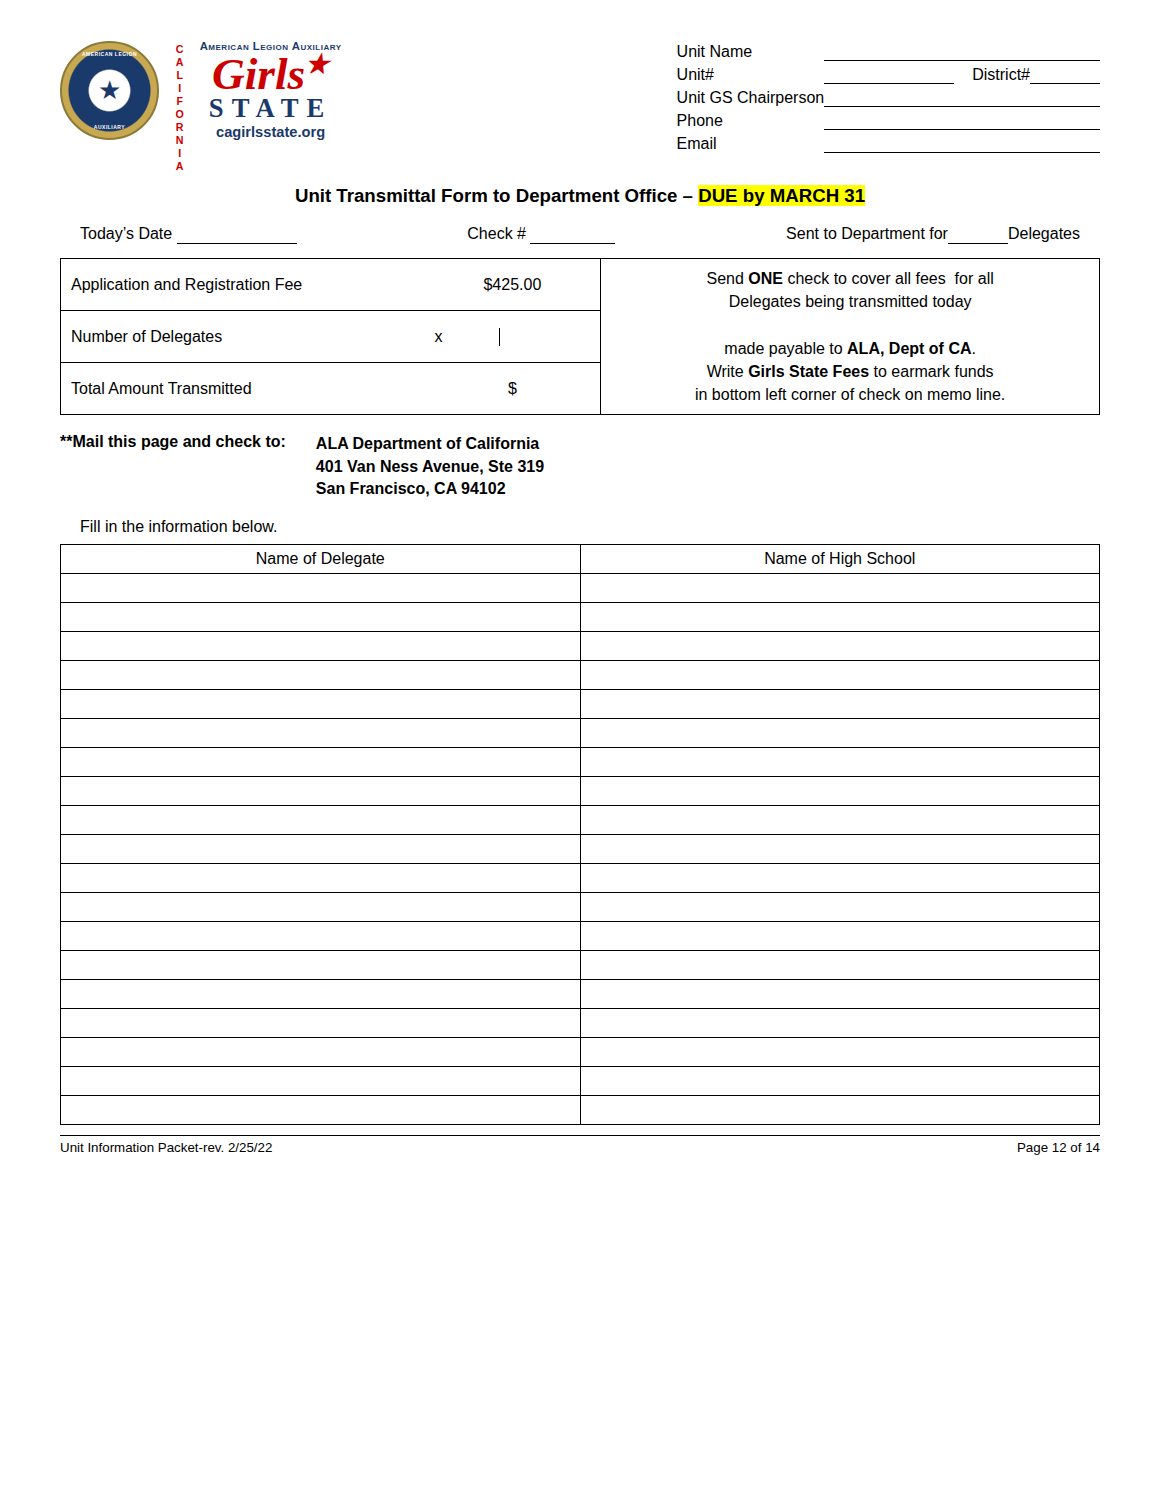AMERICAN LEGION
AUXILIARY
CALIFORNIA
American Legion Auxiliary
Girls★
STATE
cagirlsstate.org
| Unit Name | |
| Unit# | | District# | |
| Unit GS Chairperson | |
| Phone | |
| Email | |
Unit Transmittal Form to Department Office – DUE by MARCH 31
Today’s Date Check # Sent to Department for Delegates
| / Application and Registration Fee / $425.00 / | Send ONE check to cover all fees for all Delegates being transmitted today made payable to ALA, Dept of CA . Write Girls State Fees to earmark funds in bottom left corner of check on memo line. |
| / Number of Delegates / x / / |
| / Total Amount Transmitted / $ / |
**Mail this page and check to:
ALA Department of California
401 Van Ness Avenue, Ste 319
San Francisco, CA 94102
Fill in the information below.
| Name of Delegate | Name of High School |
| --- | --- |
Unit Information Packet-rev. 2/25/22 Page 12 of 14